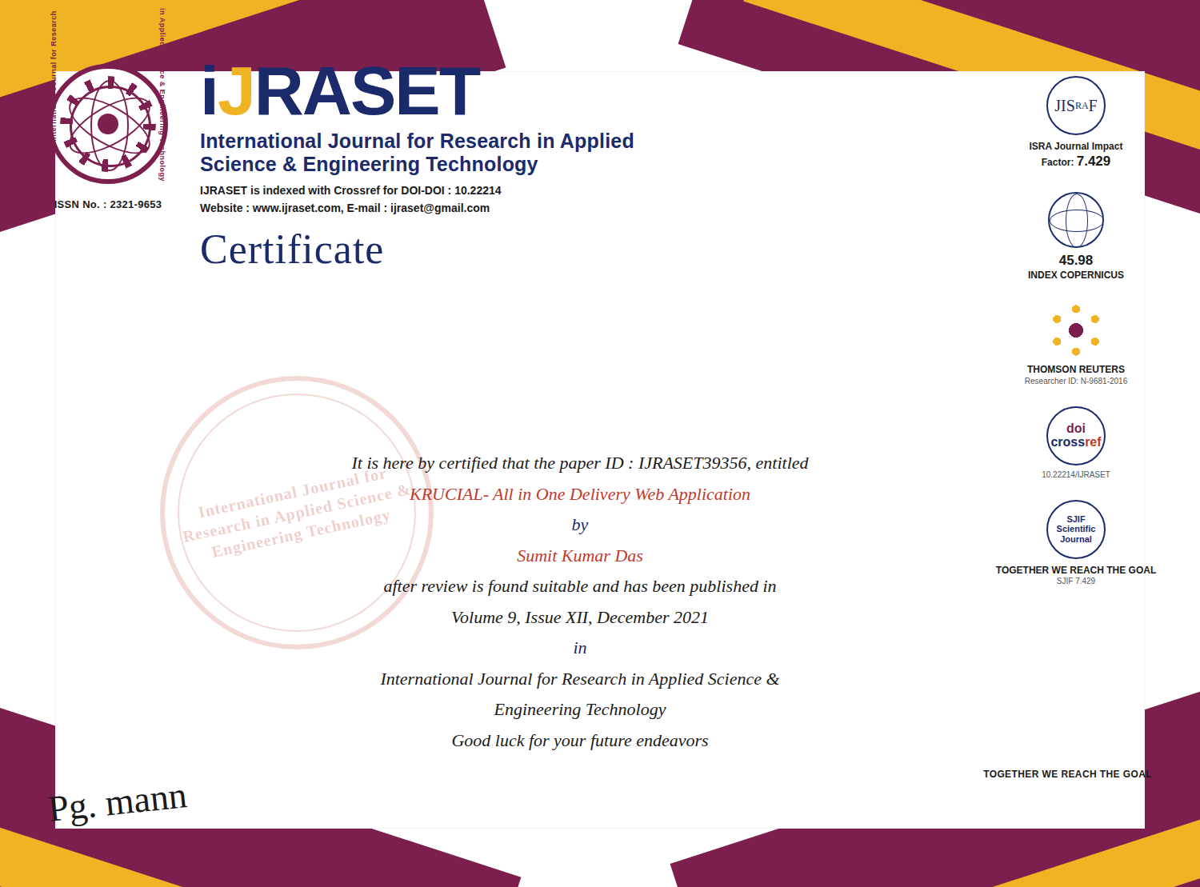International Journal for Research
in Applied Science & Engineering Technology
ISSN No. : 2321-9653
iJRASET
International Journal for Research in Applied
Science & Engineering Technology
IJRASET is indexed with Crossref for DOI-DOI : 10.22214
Website : www.ijraset.com, E-mail : ijraset@gmail.com
Certificate
JISRAF
ISRA Journal Impact
Factor: 7.429
45.98
INDEX COPERNICUS
THOMSON REUTERS
Researcher ID: N-9681-2016
doi crossref
10.22214/IJRASET
SJIF
Scientific
Journal
TOGETHER WE REACH THE GOAL
SJIF 7.429
International Journal for Research in Applied Science & Engineering Technology
It is here by certified that the paper ID : IJRASET39356, entitled
KRUCIAL- All in One Delivery Web Application
by
Sumit Kumar Das
after review is found suitable and has been published in
Volume 9, Issue XII, December 2021
in
International Journal for Research in Applied Science &
Engineering Technology
Good luck for your future endeavors
Pg. mann
Editor in Chief, iJRASET
TOGETHER WE REACH THE GOAL